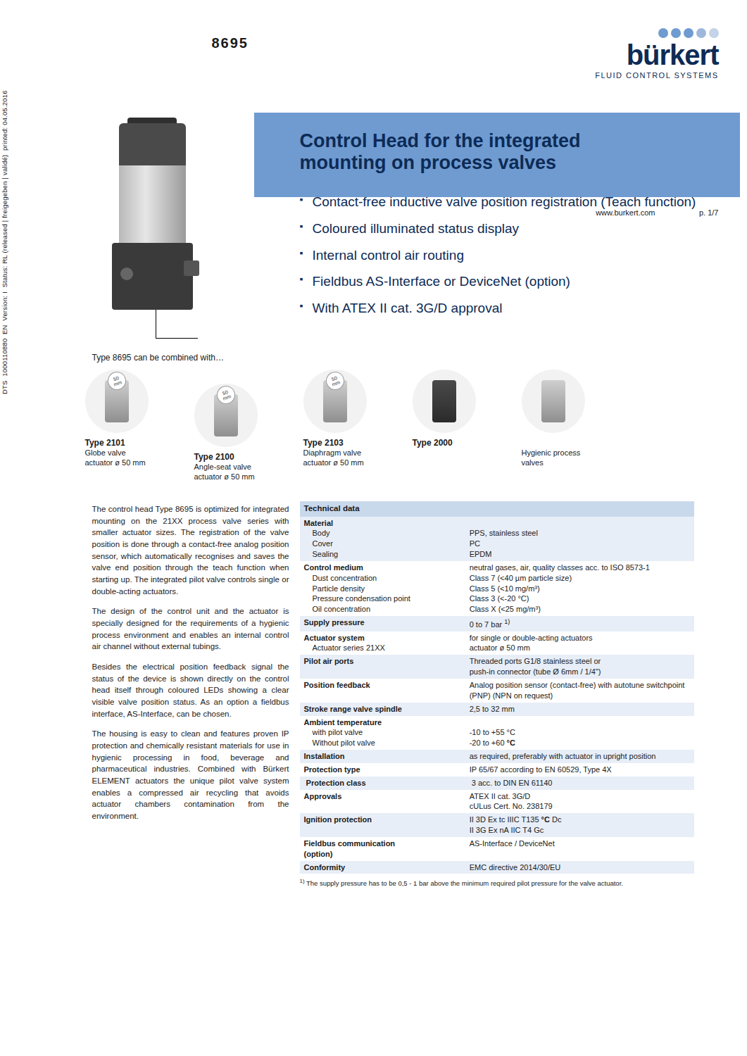8695
bürkert
FLUID CONTROL SYSTEMS
Control Head for the integrated
mounting on process valves
Contact-free inductive valve position registration (Teach function)
Coloured illuminated status display
Internal control air routing
Fieldbus AS-Interface or DeviceNet (option)
With ATEX II cat. 3G/D approval
Type 8695 can be combined with…
50
mm
Type 2101
Globe valve
actuator ø 50 mm
50
mm
Type 2100
Angle-seat valve
actuator ø 50 mm
50
mm
Type 2103
Diaphragm valve
actuator ø 50 mm
Type 2000
Hygienic process
valves
The control head Type 8695 is optimized for integrated mounting on the 21XX process valve series with smaller actuator sizes. The registration of the valve position is done through a contact-free analog position sensor, which automatically recognises and saves the valve end position through the teach function when starting up. The integrated pilot valve controls single or double-acting actuators.
The design of the control unit and the actuator is specially designed for the requirements of a hygienic process environment and enables an internal control air channel without external tubings.
Besides the electrical position feedback signal the status of the device is shown directly on the control head itself through coloured LEDs showing a clear visible valve position status. As an option a fieldbus interface, AS-Interface, can be chosen.
The housing is easy to clean and features proven IP protection and chemically resistant materials for use in hygienic processing in food, beverage and pharmaceutical industries. Combined with Bürkert ELEMENT actuators the unique pilot valve system enables a compressed air recycling that avoids actuator chambers contamination from the environment.
| Technical data |
| --- |
| Material Body Cover Sealing | PPS, stainless steel PC EPDM |
| Control medium Dust concentration Particle density Pressure condensation point Oil concentration | neutral gases, air, quality classes acc. to ISO 8573-1 Class 7 (<40 µm particle size) Class 5 (<10 mg/m³) Class 3 (<-20 °C) Class X (<25 mg/m³) |
| Supply pressure | 0 to 7 bar 1) |
| Actuator system Actuator series 21XX | for single or double-acting actuators actuator ø 50 mm |
| Pilot air ports | Threaded ports G1/8 stainless steel or push-in connector (tube Ø 6mm / 1/4") |
| Position feedback | Analog position sensor (contact-free) with autotune switchpoint (PNP) (NPN on request) |
| Stroke range valve spindle | 2,5 to 32 mm |
| Ambient temperature with pilot valve Without pilot valve | -10 to +55 °C -20 to +60 °C |
| Installation | as required, preferably with actuator in upright position |
| Protection type | IP 65/67 according to EN 60529, Type 4X |
| Protection class | 3 acc. to DIN EN 61140 |
| Approvals | ATEX II cat. 3G/D cULus Cert. No. 238179 |
| Ignition protection | II 3D Ex tc IIIC T135 °C Dc II 3G Ex nA IIC T4 Gc |
| Fieldbus communication (option) | AS-Interface / DeviceNet |
| Conformity | EMC directive 2014/30/EU |
1) The supply pressure has to be 0,5 - 1 bar above the minimum required pilot pressure for the valve actuator.
DTS 1000110880 EN Version: I Status: RL (released | freigegeben | validé) printed: 04.05.2016
www.burkert.com
p. 1/7